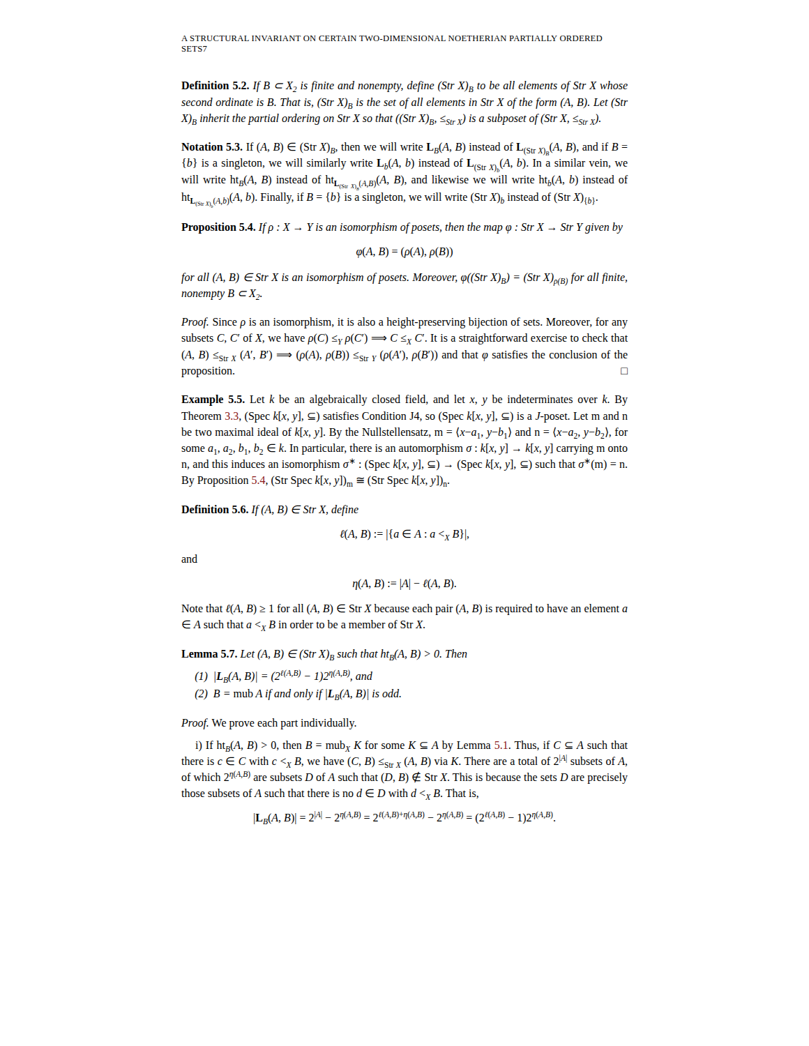A STRUCTURAL INVARIANT ON CERTAIN TWO-DIMENSIONAL NOETHERIAN PARTIALLY ORDERED SETS7
Definition 5.2. If B ⊂ X2 is finite and nonempty, define (Str X)B to be all elements of Str X whose second ordinate is B. That is, (Str X)B is the set of all elements in Str X of the form (A, B). Let (Str X)B inherit the partial ordering on Str X so that ((Str X)B, ≤Str X) is a subposet of (Str X, ≤Str X).
Notation 5.3. If (A, B) ∈ (Str X)B, then we will write LB(A, B) instead of L(Str X)B(A, B), and if B = {b} is a singleton, we will similarly write Lb(A, b) instead of L(Str X)b(A, b). In a similar vein, we will write htB(A, B) instead of htL(Str X)B(A,B)(A, B), and likewise we will write htb(A, b) instead of htL(Str X)b(A,b)(A, b). Finally, if B = {b} is a singleton, we will write (Str X)b instead of (Str X){b}.
Proposition 5.4. If ρ : X → Y is an isomorphism of posets, then the map φ : Str X → Str Y given by
φ(A, B) = (ρ(A), ρ(B))
for all (A, B) ∈ Str X is an isomorphism of posets. Moreover, φ((Str X)B) = (Str X)ρ(B) for all finite, nonempty B ⊂ X2.
Proof. Since ρ is an isomorphism, it is also a height-preserving bijection of sets. Moreover, for any subsets C, C′ of X, we have ρ(C) ≤Y ρ(C′) ⟹ C ≤X C′. It is a straightforward exercise to check that (A, B) ≤Str X (A′, B′) ⟹ (ρ(A), ρ(B)) ≤Str Y (ρ(A′), ρ(B′)) and that φ satisfies the conclusion of the proposition. □
Example 5.5. Let k be an algebraically closed field, and let x, y be indeterminates over k. By Theorem 3.3, (Spec k[x, y], ⊆) satisfies Condition J4, so (Spec k[x, y], ⊆) is a J-poset. Let m and n be two maximal ideal of k[x, y]. By the Nullstellensatz, m = ⟨x−a1, y−b1⟩ and n = ⟨x−a2, y−b2⟩, for some a1, a2, b1, b2 ∈ k. In particular, there is an automorphism σ : k[x, y] → k[x, y] carrying m onto n, and this induces an isomorphism σ∗ : (Spec k[x, y], ⊆) → (Spec k[x, y], ⊆) such that σ∗(m) = n. By Proposition 5.4, (Str Spec k[x, y])m ≅ (Str Spec k[x, y])n.
Definition 5.6. If (A, B) ∈ Str X, define
ℓ(A, B) := |{a ∈ A : a <X B}|,
and
η(A, B) := |A| − ℓ(A, B).
Note that ℓ(A, B) ≥ 1 for all (A, B) ∈ Str X because each pair (A, B) is required to have an element a ∈ A such that a <X B in order to be a member of Str X.
Lemma 5.7. Let (A, B) ∈ (Str X)B such that htB(A, B) > 0. Then
(1) |LB(A, B)| = (2ℓ(A,B) − 1)2η(A,B), and
(2) B = mub A if and only if |LB(A, B)| is odd.
Proof. We prove each part individually.
i) If htB(A, B) > 0, then B = mubX K for some K ⊆ A by Lemma 5.1. Thus, if C ⊆ A such that there is c ∈ C with c <X B, we have (C, B) ≤Str X (A, B) via K. There are a total of 2|A| subsets of A, of which 2η(A,B) are subsets D of A such that (D, B) ∉ Str X. This is because the sets D are precisely those subsets of A such that there is no d ∈ D with d <X B. That is,
|LB(A, B)| = 2|A| − 2η(A,B) = 2ℓ(A,B)+η(A,B) − 2η(A,B) = (2ℓ(A,B) − 1)2η(A,B).